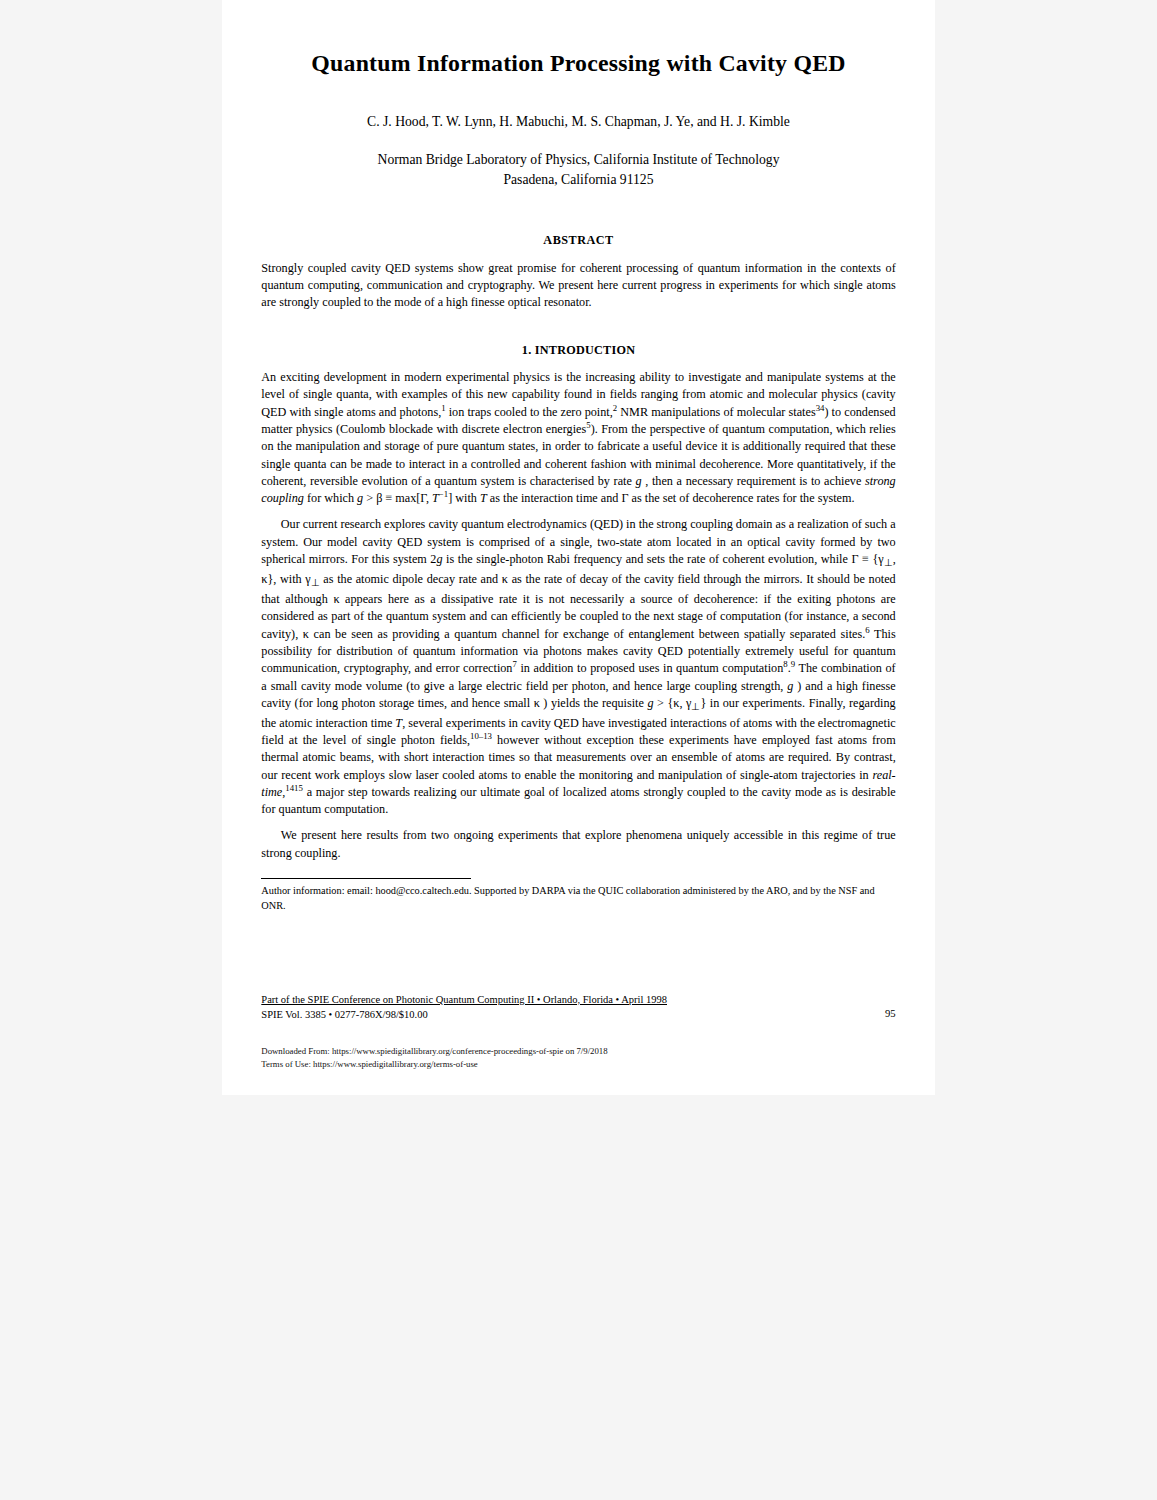Quantum Information Processing with Cavity QED
C. J. Hood, T. W. Lynn, H. Mabuchi, M. S. Chapman, J. Ye, and H. J. Kimble
Norman Bridge Laboratory of Physics, California Institute of Technology
Pasadena, California 91125
ABSTRACT
Strongly coupled cavity QED systems show great promise for coherent processing of quantum information in the contexts of quantum computing, communication and cryptography. We present here current progress in experiments for which single atoms are strongly coupled to the mode of a high finesse optical resonator.
1. INTRODUCTION
An exciting development in modern experimental physics is the increasing ability to investigate and manipulate systems at the level of single quanta, with examples of this new capability found in fields ranging from atomic and molecular physics (cavity QED with single atoms and photons,1 ion traps cooled to the zero point,2 NMR manipulations of molecular states34) to condensed matter physics (Coulomb blockade with discrete electron energies5). From the perspective of quantum computation, which relies on the manipulation and storage of pure quantum states, in order to fabricate a useful device it is additionally required that these single quanta can be made to interact in a controlled and coherent fashion with minimal decoherence. More quantitatively, if the coherent, reversible evolution of a quantum system is characterised by rate g , then a necessary requirement is to achieve strong coupling for which g > β ≡ max[Γ, T−1] with T as the interaction time and Γ as the set of decoherence rates for the system.
Our current research explores cavity quantum electrodynamics (QED) in the strong coupling domain as a realization of such a system. Our model cavity QED system is comprised of a single, two-state atom located in an optical cavity formed by two spherical mirrors. For this system 2g is the single-photon Rabi frequency and sets the rate of coherent evolution, while Γ ≡ {γ⊥, κ}, with γ⊥ as the atomic dipole decay rate and κ as the rate of decay of the cavity field through the mirrors. It should be noted that although κ appears here as a dissipative rate it is not necessarily a source of decoherence: if the exiting photons are considered as part of the quantum system and can efficiently be coupled to the next stage of computation (for instance, a second cavity), κ can be seen as providing a quantum channel for exchange of entanglement between spatially separated sites.6 This possibility for distribution of quantum information via photons makes cavity QED potentially extremely useful for quantum communication, cryptography, and error correction7 in addition to proposed uses in quantum computation8.9 The combination of a small cavity mode volume (to give a large electric field per photon, and hence large coupling strength, g ) and a high finesse cavity (for long photon storage times, and hence small κ ) yields the requisite g > {κ, γ⊥} in our experiments. Finally, regarding the atomic interaction time T, several experiments in cavity QED have investigated interactions of atoms with the electromagnetic field at the level of single photon fields,10–13 however without exception these experiments have employed fast atoms from thermal atomic beams, with short interaction times so that measurements over an ensemble of atoms are required. By contrast, our recent work employs slow laser cooled atoms to enable the monitoring and manipulation of single-atom trajectories in real-time,1415 a major step towards realizing our ultimate goal of localized atoms strongly coupled to the cavity mode as is desirable for quantum computation.
We present here results from two ongoing experiments that explore phenomena uniquely accessible in this regime of true strong coupling.
Author information: email: hood@cco.caltech.edu. Supported by DARPA via the QUIC collaboration administered by the ARO, and by the NSF and ONR.
Part of the SPIE Conference on Photonic Quantum Computing II • Orlando, Florida • April 1998
SPIE Vol. 3385 • 0277-786X/98/$10.00
95
Downloaded From: https://www.spiedigitallibrary.org/conference-proceedings-of-spie on 7/9/2018
Terms of Use: https://www.spiedigitallibrary.org/terms-of-use